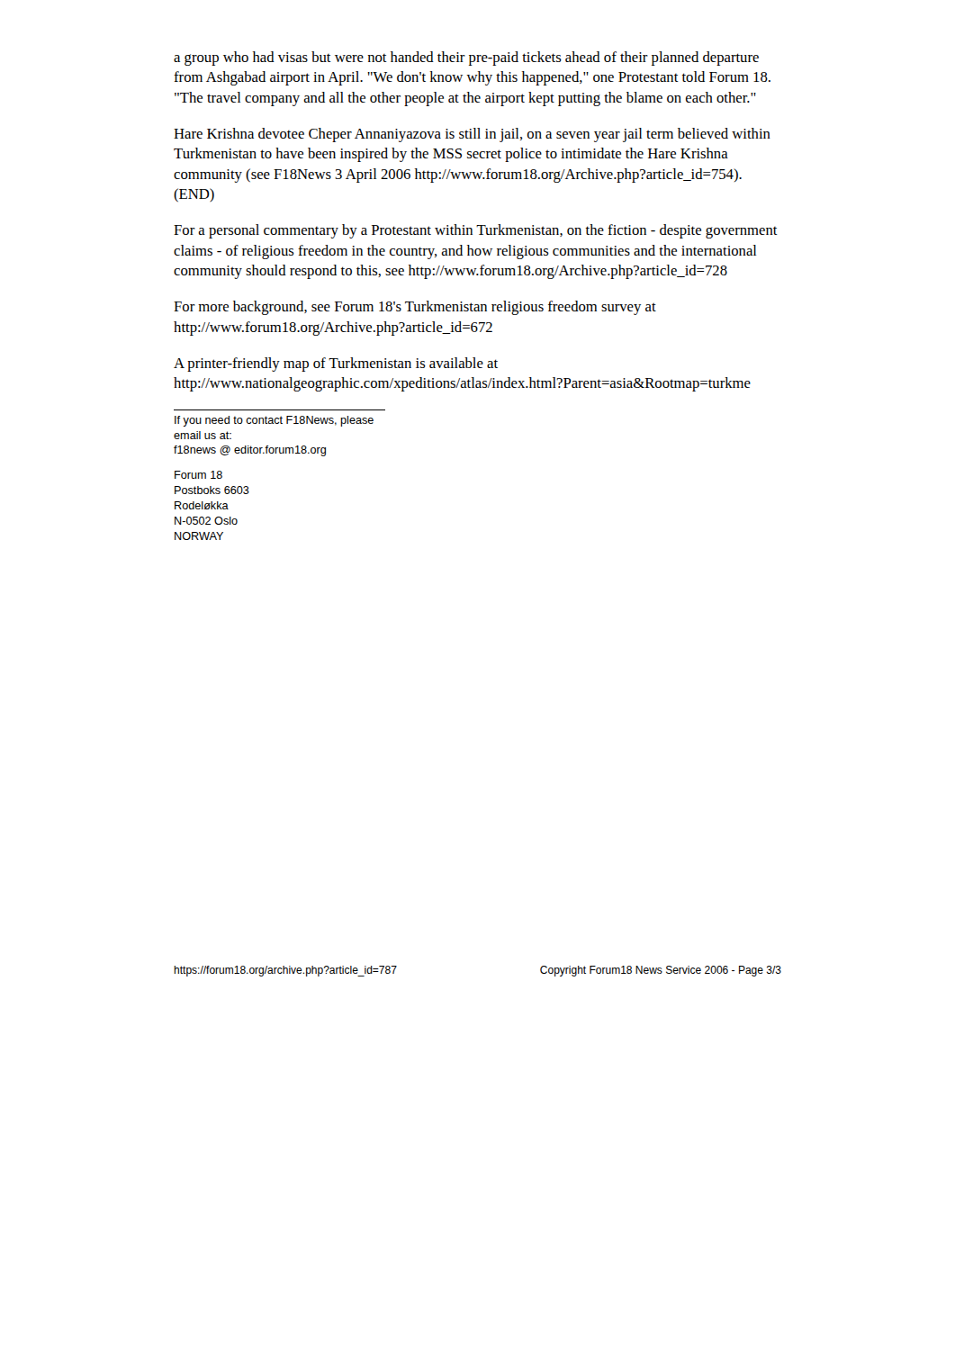a group who had visas but were not handed their pre-paid tickets ahead of their planned departure from Ashgabad airport in April. "We don't know why this happened," one Protestant told Forum 18. "The travel company and all the other people at the airport kept putting the blame on each other."
Hare Krishna devotee Cheper Annaniyazova is still in jail, on a seven year jail term believed within Turkmenistan to have been inspired by the MSS secret police to intimidate the Hare Krishna community (see F18News 3 April 2006 http://www.forum18.org/Archive.php?article_id=754). (END)
For a personal commentary by a Protestant within Turkmenistan, on the fiction - despite government claims - of religious freedom in the country, and how religious communities and the international community should respond to this, see http://www.forum18.org/Archive.php?article_id=728
For more background, see Forum 18's Turkmenistan religious freedom survey at http://www.forum18.org/Archive.php?article_id=672
A printer-friendly map of Turkmenistan is available at http://www.nationalgeographic.com/xpeditions/atlas/index.html?Parent=asia&Rootmap=turkme
If you need to contact F18News, please email us at:
f18news @ editor.forum18.org
Forum 18
Postboks 6603
Rodeløkka
N-0502 Oslo
NORWAY
https://forum18.org/archive.php?article_id=787 Copyright Forum18 News Service 2006 - Page 3/3